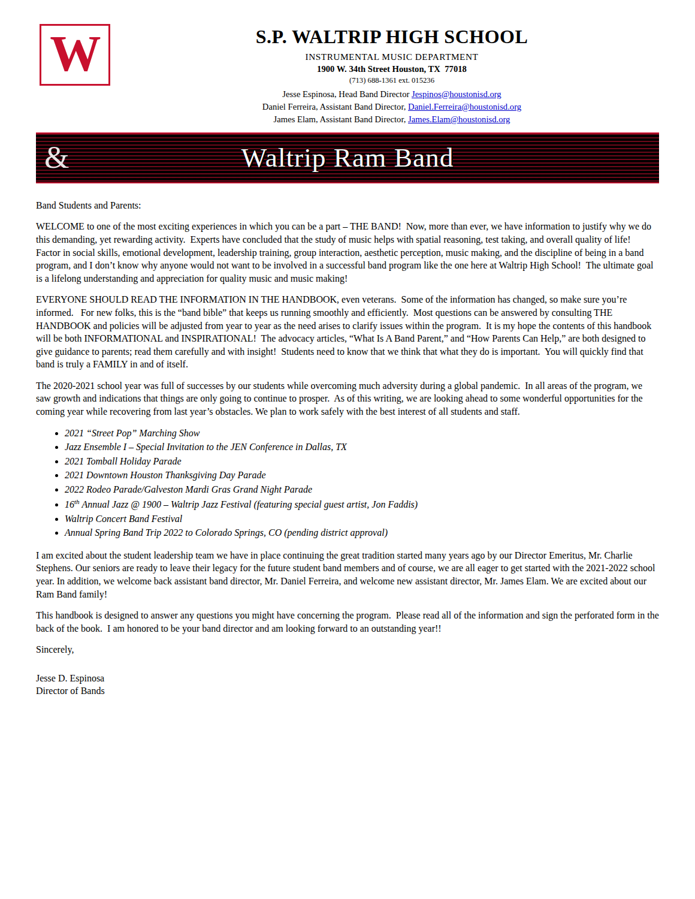W
S.P. WALTRIP HIGH SCHOOL
INSTRUMENTAL MUSIC DEPARTMENT
1900 W. 34th Street Houston, TX 77018
(713) 688-1361 ext. 015236
Jesse Espinosa, Head Band Director Jespinos@houstonisd.org
Daniel Ferreira, Assistant Band Director, Daniel.Ferreira@houstonisd.org
James Elam, Assistant Band Director, James.Elam@houstonisd.org
& Waltrip Ram Band
Band Students and Parents:
WELCOME to one of the most exciting experiences in which you can be a part – THE BAND! Now, more than ever, we have information to justify why we do this demanding, yet rewarding activity. Experts have concluded that the study of music helps with spatial reasoning, test taking, and overall quality of life! Factor in social skills, emotional development, leadership training, group interaction, aesthetic perception, music making, and the discipline of being in a band program, and I don’t know why anyone would not want to be involved in a successful band program like the one here at Waltrip High School! The ultimate goal is a lifelong understanding and appreciation for quality music and music making!
EVERYONE SHOULD READ THE INFORMATION IN THE HANDBOOK, even veterans. Some of the information has changed, so make sure you’re informed. For new folks, this is the “band bible” that keeps us running smoothly and efficiently. Most questions can be answered by consulting THE HANDBOOK and policies will be adjusted from year to year as the need arises to clarify issues within the program. It is my hope the contents of this handbook will be both INFORMATIONAL and INSPIRATIONAL! The advocacy articles, “What Is A Band Parent,” and “How Parents Can Help,” are both designed to give guidance to parents; read them carefully and with insight! Students need to know that we think that what they do is important. You will quickly find that band is truly a FAMILY in and of itself.
The 2020-2021 school year was full of successes by our students while overcoming much adversity during a global pandemic. In all areas of the program, we saw growth and indications that things are only going to continue to prosper. As of this writing, we are looking ahead to some wonderful opportunities for the coming year while recovering from last year’s obstacles. We plan to work safely with the best interest of all students and staff.
2021 “Street Pop” Marching Show
Jazz Ensemble I – Special Invitation to the JEN Conference in Dallas, TX
2021 Tomball Holiday Parade
2021 Downtown Houston Thanksgiving Day Parade
2022 Rodeo Parade/Galveston Mardi Gras Grand Night Parade
16th Annual Jazz @ 1900 – Waltrip Jazz Festival (featuring special guest artist, Jon Faddis)
Waltrip Concert Band Festival
Annual Spring Band Trip 2022 to Colorado Springs, CO (pending district approval)
I am excited about the student leadership team we have in place continuing the great tradition started many years ago by our Director Emeritus, Mr. Charlie Stephens. Our seniors are ready to leave their legacy for the future student band members and of course, we are all eager to get started with the 2021-2022 school year. In addition, we welcome back assistant band director, Mr. Daniel Ferreira, and welcome new assistant director, Mr. James Elam. We are excited about our Ram Band family!
This handbook is designed to answer any questions you might have concerning the program. Please read all of the information and sign the perforated form in the back of the book. I am honored to be your band director and am looking forward to an outstanding year!!
Sincerely,
Jesse D. Espinosa
Director of Bands